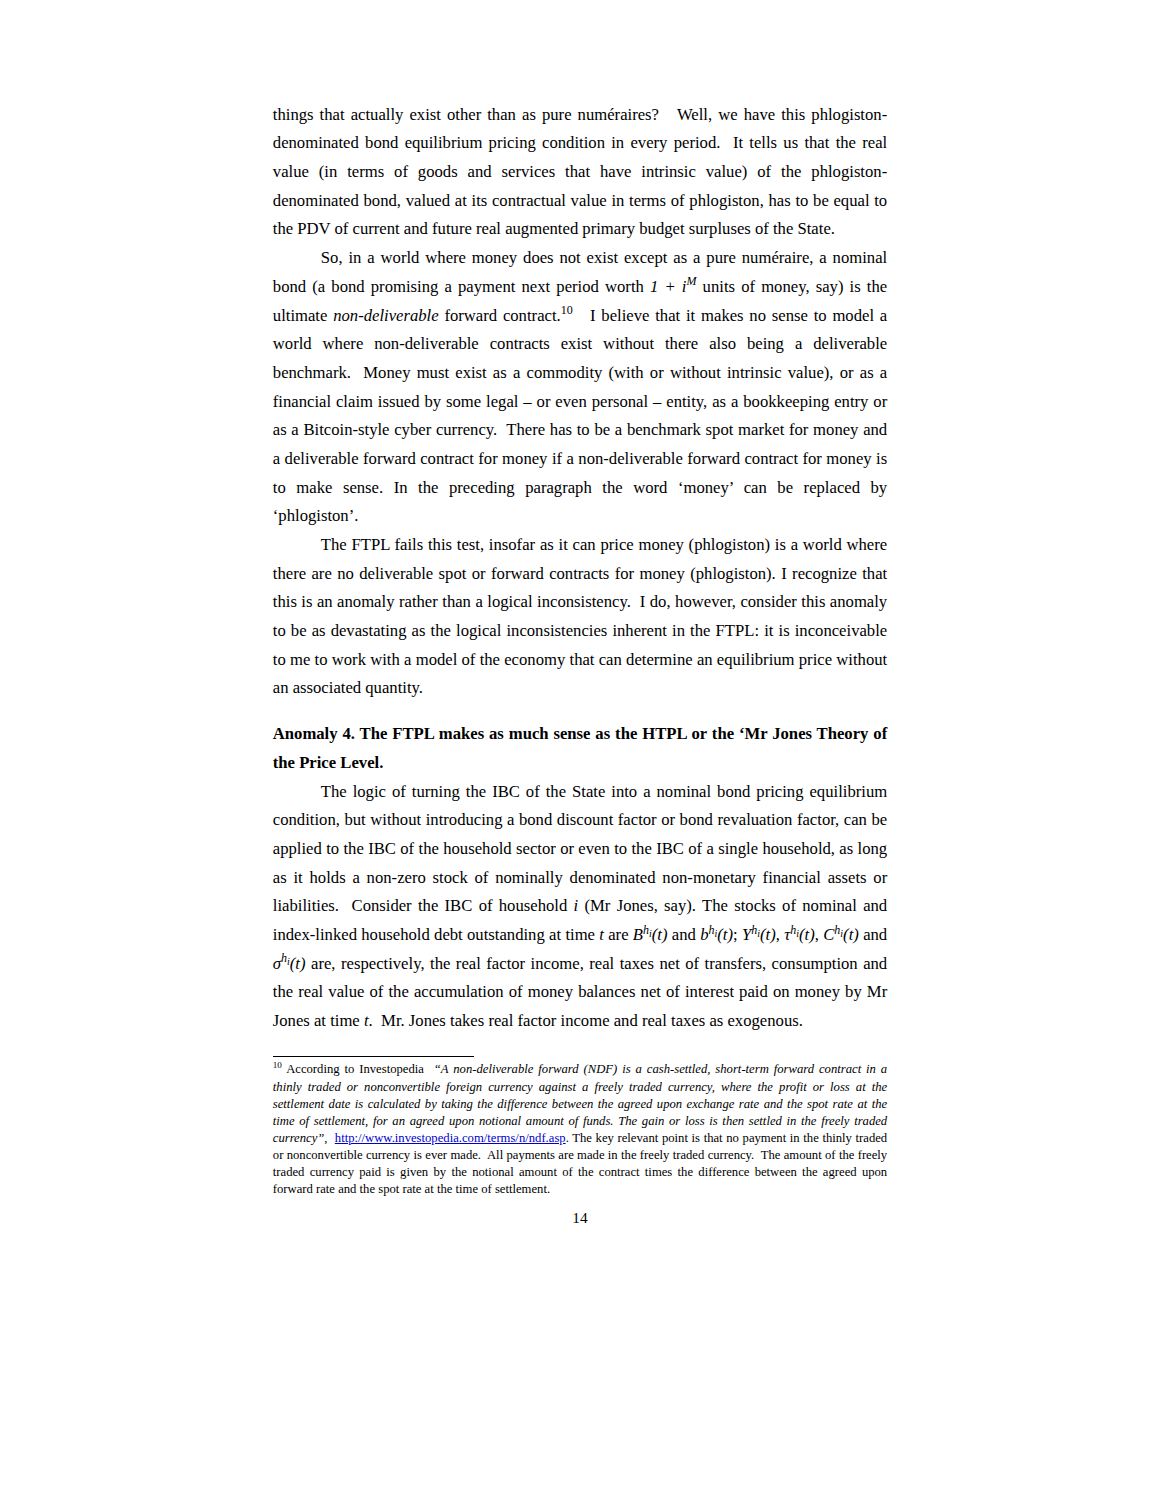things that actually exist other than as pure numéraires? Well, we have this phlogiston-denominated bond equilibrium pricing condition in every period. It tells us that the real value (in terms of goods and services that have intrinsic value) of the phlogiston-denominated bond, valued at its contractual value in terms of phlogiston, has to be equal to the PDV of current and future real augmented primary budget surpluses of the State.
So, in a world where money does not exist except as a pure numéraire, a nominal bond (a bond promising a payment next period worth 1 + iM units of money, say) is the ultimate non-deliverable forward contract.10 I believe that it makes no sense to model a world where non-deliverable contracts exist without there also being a deliverable benchmark. Money must exist as a commodity (with or without intrinsic value), or as a financial claim issued by some legal – or even personal – entity, as a bookkeeping entry or as a Bitcoin-style cyber currency. There has to be a benchmark spot market for money and a deliverable forward contract for money if a non-deliverable forward contract for money is to make sense. In the preceding paragraph the word ‘money’ can be replaced by ‘phlogiston’.
The FTPL fails this test, insofar as it can price money (phlogiston) is a world where there are no deliverable spot or forward contracts for money (phlogiston). I recognize that this is an anomaly rather than a logical inconsistency. I do, however, consider this anomaly to be as devastating as the logical inconsistencies inherent in the FTPL: it is inconceivable to me to work with a model of the economy that can determine an equilibrium price without an associated quantity.
Anomaly 4. The FTPL makes as much sense as the HTPL or the ‘Mr Jones Theory of the Price Level.
The logic of turning the IBC of the State into a nominal bond pricing equilibrium condition, but without introducing a bond discount factor or bond revaluation factor, can be applied to the IBC of the household sector or even to the IBC of a single household, as long as it holds a non-zero stock of nominally denominated non-monetary financial assets or liabilities. Consider the IBC of household i (Mr Jones, say). The stocks of nominal and index-linked household debt outstanding at time t are Bhi(t) and bhi(t); Yhi(t), τhi(t), Chi(t) and σhi(t) are, respectively, the real factor income, real taxes net of transfers, consumption and the real value of the accumulation of money balances net of interest paid on money by Mr Jones at time t. Mr. Jones takes real factor income and real taxes as exogenous.
10 According to Investopedia “A non-deliverable forward (NDF) is a cash-settled, short-term forward contract in a thinly traded or nonconvertible foreign currency against a freely traded currency, where the profit or loss at the settlement date is calculated by taking the difference between the agreed upon exchange rate and the spot rate at the time of settlement, for an agreed upon notional amount of funds. The gain or loss is then settled in the freely traded currency”, http://www.investopedia.com/terms/n/ndf.asp. The key relevant point is that no payment in the thinly traded or nonconvertible currency is ever made. All payments are made in the freely traded currency. The amount of the freely traded currency paid is given by the notional amount of the contract times the difference between the agreed upon forward rate and the spot rate at the time of settlement.
14